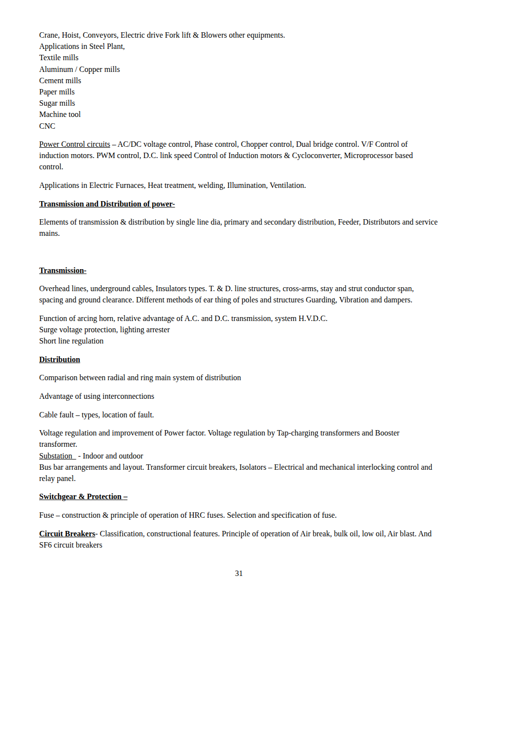Crane, Hoist, Conveyors, Electric drive Fork lift & Blowers other equipments.
Applications in Steel Plant,
Textile mills
Aluminum / Copper mills
Cement mills
Paper mills
Sugar mills
Machine tool
CNC
Power Control circuits – AC/DC voltage control, Phase control, Chopper control, Dual bridge control. V/F Control of induction motors. PWM control, D.C. link speed Control of Induction motors & Cycloconverter, Microprocessor based control.
Applications in Electric Furnaces, Heat treatment, welding, Illumination, Ventilation.
Transmission and Distribution of power-
Elements of transmission & distribution by single line dia, primary and secondary distribution, Feeder, Distributors and service mains.
Transmission‐
Overhead lines, underground cables, Insulators types. T. & D. line structures, cross-arms, stay and strut conductor span, spacing and ground clearance. Different methods of ear thing of poles and structures Guarding, Vibration and dampers.
Function of arcing horn, relative advantage of A.C. and D.C. transmission, system H.V.D.C.
Surge voltage protection, lighting arrester
Short line regulation
Distribution
Comparison between radial and ring main system of distribution
Advantage of using interconnections
Cable fault – types, location of fault.
Voltage regulation and improvement of Power factor. Voltage regulation by Tap-charging transformers and Booster transformer.
Substation - Indoor and outdoor
Bus bar arrangements and layout. Transformer circuit breakers, Isolators – Electrical and mechanical interlocking control and relay panel.
Switchgear & Protection –
Fuse – construction & principle of operation of HRC fuses. Selection and specification of fuse.
Circuit Breakers- Classification, constructional features. Principle of operation of Air break, bulk oil, low oil, Air blast. And SF6 circuit breakers
31